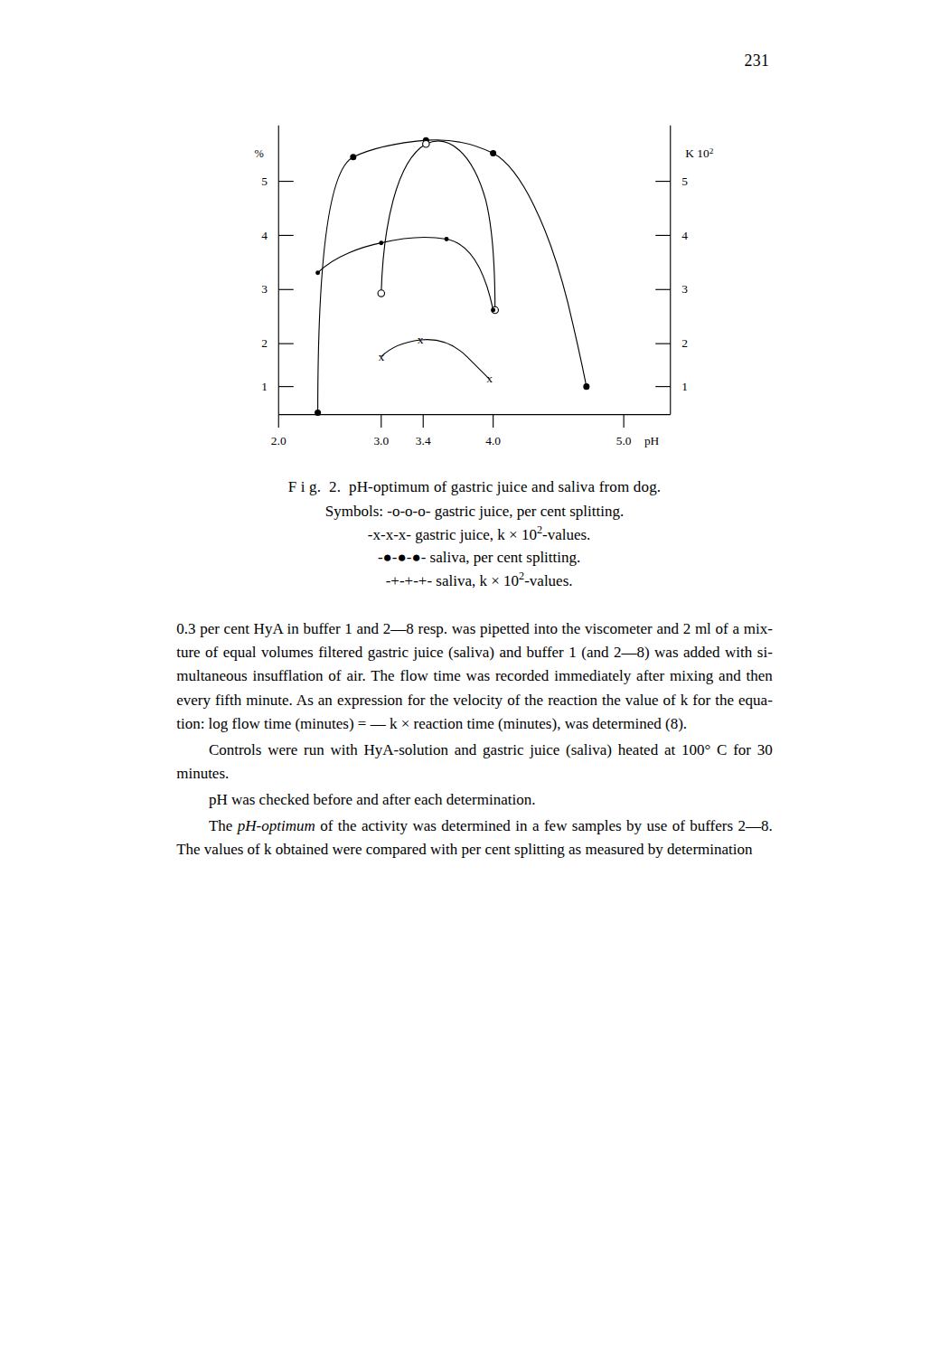231
5 4 3 2 1 5 4 3 2 1 % K 102 2.0 3.0 3.4 4.0 5.0 pH x x x
F i g. 2. pH-optimum of gastric juice and saliva from dog.
Symbols: -o-o-o- gastric juice, per cent splitting. -x-x-x- gastric juice, k × 102-values. -●-●-●- saliva, per cent splitting. -+-+-+- saliva, k × 102-values.
0.3 per cent HyA in buffer 1 and 2—8 resp. was pipetted into the viscometer and 2 ml of a mixture of equal volumes filtered gastric juice (saliva) and buffer 1 (and 2—8) was added with simultaneous insufflation of air. The flow time was recorded immediately after mixing and then every fifth minute. As an expression for the velocity of the reaction the value of k for the equation: log flow time (minutes) = — k × reaction time (minutes), was determined (8).
Controls were run with HyA-solution and gastric juice (saliva) heated at 100° C for 30 minutes.
pH was checked before and after each determination.
The pH-optimum of the activity was determined in a few samples by use of buffers 2—8. The values of k obtained were compared with per cent splitting as measured by determination